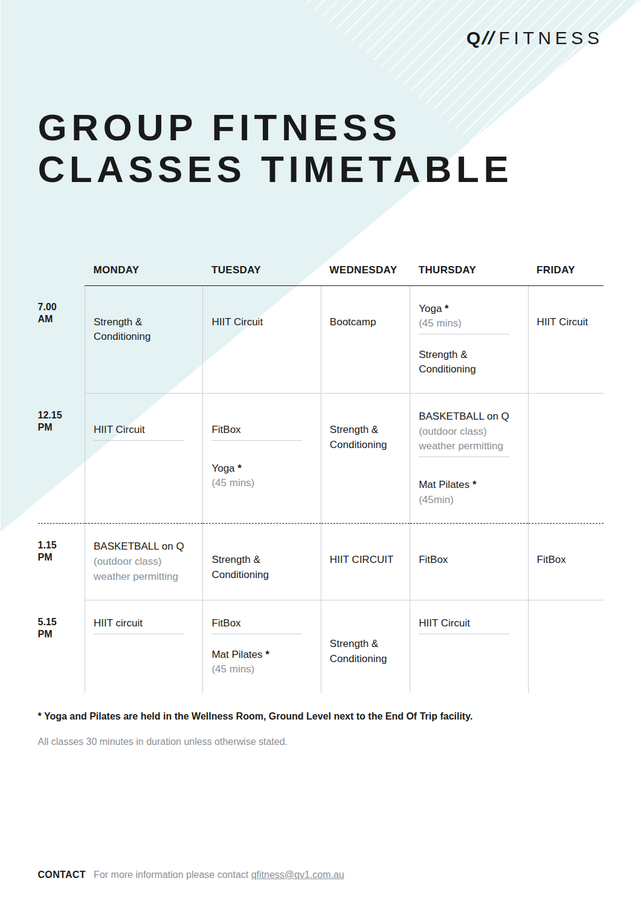Q//FITNESS
Group Fitness
Classes Timetable
| | MONDAY | TUESDAY | WEDNESDAY | THURSDAY | FRIDAY |
| --- | --- | --- | --- | --- | --- |
| 7.00 AM | Strength & Conditioning | HIIT Circuit | Bootcamp | Yoga * (45 mins) Strength & Conditioning | HIIT Circuit |
| 12.15 PM | HIIT Circuit | FitBox Yoga * (45 mins) | Strength & Conditioning | BASKETBALL on Q (outdoor class) weather permitting Mat Pilates * (45min) | |
| 1.15 PM | BASKETBALL on Q (outdoor class) weather permitting | Strength & Conditioning | HIIT CIRCUIT | FitBox | FitBox |
| 5.15 PM | HIIT circuit | FitBox Mat Pilates * (45 mins) | Strength & Conditioning | HIIT Circuit | |
* Yoga and Pilates are held in the Wellness Room, Ground Level next to the End Of Trip facility.
All classes 30 minutes in duration unless otherwise stated.
CONTACT For more information please contact qfitness@qv1.com.au